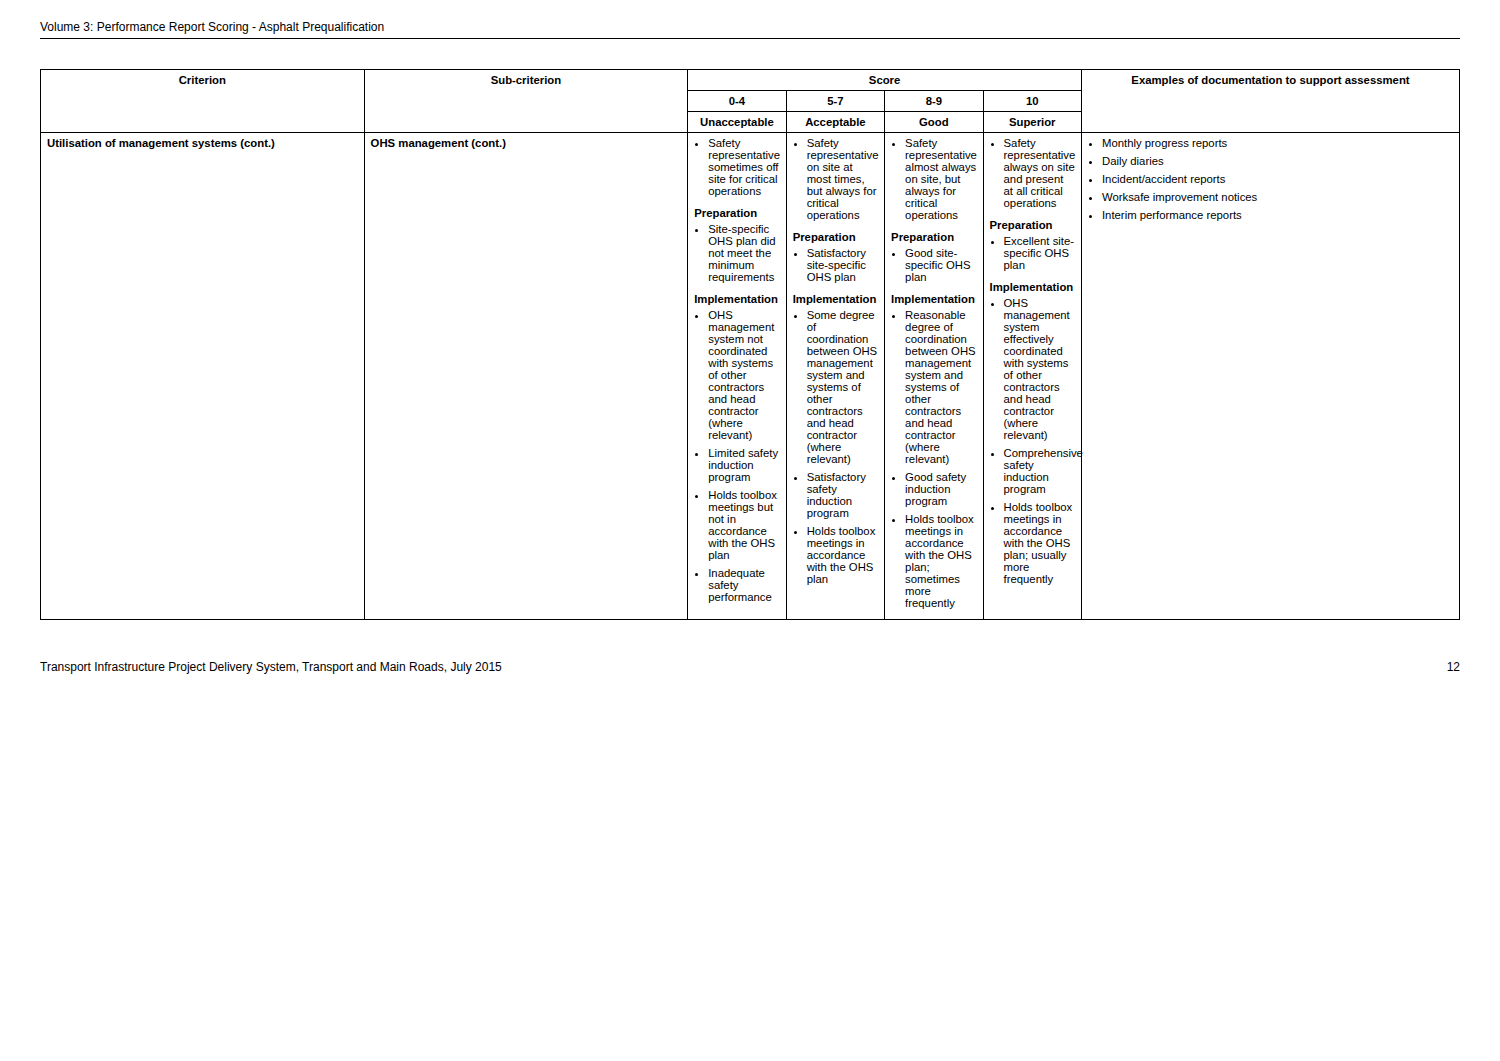Volume 3: Performance Report Scoring - Asphalt Prequalification
| Criterion | Sub-criterion | Score | Examples of documentation to support assessment |
| --- | --- | --- | --- |
| 0-4 | 5-7 | 8-9 | 10 |
| Unacceptable | Acceptable | Good | Superior |
| Utilisation of management systems (cont.) | OHS management (cont.) | Safety representative sometimes off site for critical operations Preparation Site-specific OHS plan did not meet the minimum requirements Implementation OHS management system not coordinated with systems of other contractors and head contractor (where relevant) Limited safety induction program Holds toolbox meetings but not in accordance with the OHS plan Inadequate safety performance | Safety representative on site at most times, but always for critical operations Preparation Satisfactory site-specific OHS plan Implementation Some degree of coordination between OHS management system and systems of other contractors and head contractor (where relevant) Satisfactory safety induction program Holds toolbox meetings in accordance with the OHS plan | Safety representative almost always on site, but always for critical operations Preparation Good site-specific OHS plan Implementation Reasonable degree of coordination between OHS management system and systems of other contractors and head contractor (where relevant) Good safety induction program Holds toolbox meetings in accordance with the OHS plan; sometimes more frequently | Safety representative always on site and present at all critical operations Preparation Excellent site-specific OHS plan Implementation OHS management system effectively coordinated with systems of other contractors and head contractor (where relevant) Comprehensive safety induction program Holds toolbox meetings in accordance with the OHS plan; usually more frequently | Monthly progress reports Daily diaries Incident/accident reports Worksafe improvement notices Interim performance reports |
Transport Infrastructure Project Delivery System, Transport and Main Roads, July 2015 12